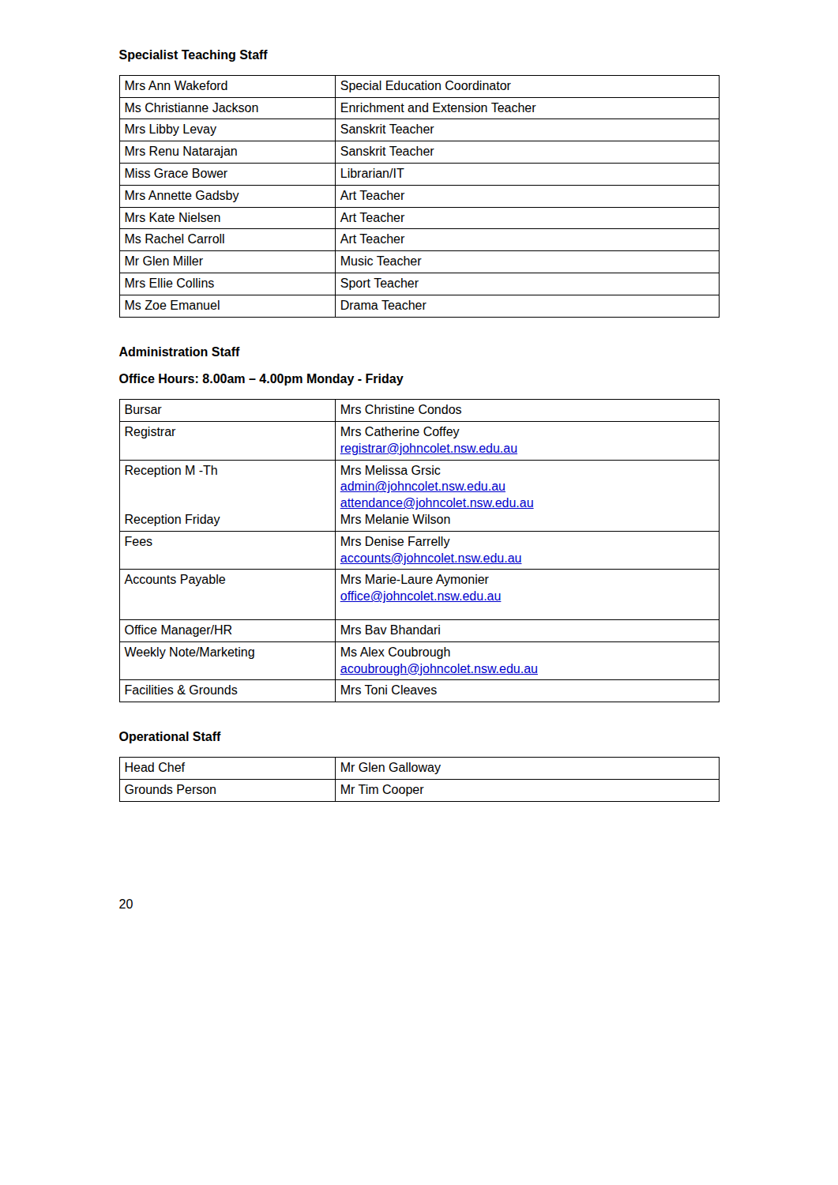Specialist Teaching Staff
| Mrs Ann Wakeford | Special Education Coordinator |
| Ms Christianne Jackson | Enrichment and Extension Teacher |
| Mrs Libby Levay | Sanskrit Teacher |
| Mrs Renu Natarajan | Sanskrit Teacher |
| Miss Grace Bower | Librarian/IT |
| Mrs Annette Gadsby | Art Teacher |
| Mrs Kate Nielsen | Art Teacher |
| Ms Rachel Carroll | Art Teacher |
| Mr Glen Miller | Music Teacher |
| Mrs Ellie Collins | Sport Teacher |
| Ms Zoe Emanuel | Drama Teacher |
Administration Staff
Office Hours: 8.00am – 4.00pm Monday - Friday
| Bursar | Mrs Christine Condos |
| Registrar | Mrs Catherine Coffey registrar@johncolet.nsw.edu.au |
| Reception M -Th Reception Friday | Mrs Melissa Grsic admin@johncolet.nsw.edu.au attendance@johncolet.nsw.edu.au Mrs Melanie Wilson |
| Fees | Mrs Denise Farrelly accounts@johncolet.nsw.edu.au |
| Accounts Payable | Mrs Marie-Laure Aymonier office@johncolet.nsw.edu.au |
| Office Manager/HR | Mrs Bav Bhandari |
| Weekly Note/Marketing | Ms Alex Coubrough acoubrough@johncolet.nsw.edu.au |
| Facilities & Grounds | Mrs Toni Cleaves |
Operational Staff
| Head Chef | Mr Glen Galloway |
| Grounds Person | Mr Tim Cooper |
20